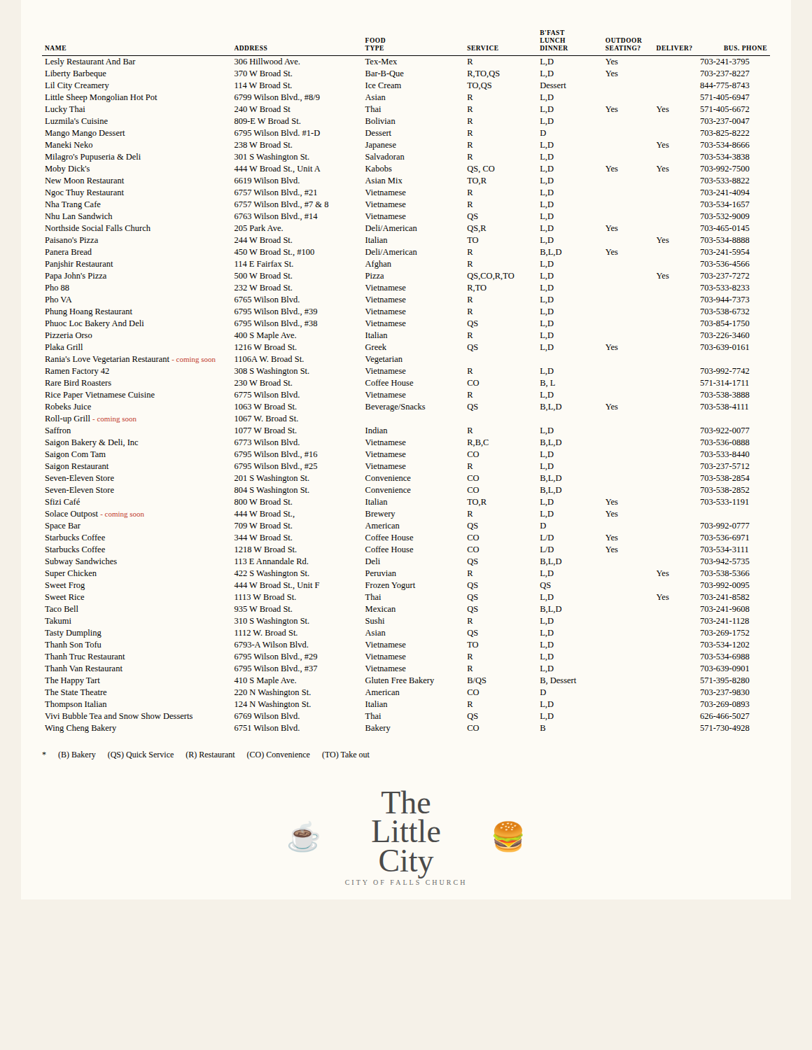| Name | Address | Food Type | Service | B'fast Lunch Dinner | Outdoor Seating? | Deliver? | Bus. Phone |
| --- | --- | --- | --- | --- | --- | --- | --- |
| Lesly Restaurant And Bar | 306 Hillwood Ave. | Tex-Mex | R | L,D | Yes | | 703-241-3795 |
| Liberty Barbeque | 370 W Broad St. | Bar-B-Que | R,TO,QS | L,D | Yes | | 703-237-8227 |
| Lil City Creamery | 114 W Broad St. | Ice Cream | TO,QS | Dessert | | | 844-775-8743 |
| Little Sheep Mongolian Hot Pot | 6799 Wilson Blvd., #8/9 | Asian | R | L,D | | | 571-405-6947 |
| Lucky Thai | 240 W Broad St | Thai | R | L,D | Yes | Yes | 571-405-6672 |
| Luzmila's Cuisine | 809-E W Broad St. | Bolivian | R | L,D | | | 703-237-0047 |
| Mango Mango Dessert | 6795 Wilson Blvd. #1-D | Dessert | R | D | | | 703-825-8222 |
| Maneki Neko | 238 W Broad St. | Japanese | R | L,D | | Yes | 703-534-8666 |
| Milagro's Pupuseria & Deli | 301 S Washington St. | Salvadoran | R | L,D | | | 703-534-3838 |
| Moby Dick's | 444 W Broad St., Unit A | Kabobs | QS, CO | L,D | Yes | Yes | 703-992-7500 |
| New Moon Restaurant | 6619 Wilson Blvd. | Asian Mix | TO,R | L,D | | | 703-533-8822 |
| Ngoc Thuy Restaurant | 6757 Wilson Blvd., #21 | Vietnamese | R | L,D | | | 703-241-4094 |
| Nha Trang Cafe | 6757 Wilson Blvd., #7 & 8 | Vietnamese | R | L,D | | | 703-534-1657 |
| Nhu Lan Sandwich | 6763 Wilson Blvd., #14 | Vietnamese | QS | L,D | | | 703-532-9009 |
| Northside Social Falls Church | 205 Park Ave. | Deli/American | QS,R | L,D | Yes | | 703-465-0145 |
| Paisano's Pizza | 244 W Broad St. | Italian | TO | L,D | | Yes | 703-534-8888 |
| Panera Bread | 450 W Broad St., #100 | Deli/American | R | B,L,D | Yes | | 703-241-5954 |
| Panjshir Restaurant | 114 E Fairfax St. | Afghan | R | L,D | | | 703-536-4566 |
| Papa John's Pizza | 500 W Broad St. | Pizza | QS,CO,R,TO | L,D | | Yes | 703-237-7272 |
| Pho 88 | 232 W Broad St. | Vietnamese | R,TO | L,D | | | 703-533-8233 |
| Pho VA | 6765 Wilson Blvd. | Vietnamese | R | L,D | | | 703-944-7373 |
| Phung Hoang Restaurant | 6795 Wilson Blvd., #39 | Vietnamese | R | L,D | | | 703-538-6732 |
| Phuoc Loc Bakery And Deli | 6795 Wilson Blvd., #38 | Vietnamese | QS | L,D | | | 703-854-1750 |
| Pizzeria Orso | 400 S Maple Ave. | Italian | R | L,D | | | 703-226-3460 |
| Plaka Grill | 1216 W Broad St. | Greek | QS | L,D | Yes | | 703-639-0161 |
| Rania's Love Vegetarian Restaurant - coming soon | 1106A W. Broad St. | Vegetarian | | | | | |
| Ramen Factory 42 | 308 S Washington St. | Vietnamese | R | L,D | | | 703-992-7742 |
| Rare Bird Roasters | 230 W Broad St. | Coffee House | CO | B, L | | | 571-314-1711 |
| Rice Paper Vietnamese Cuisine | 6775 Wilson Blvd. | Vietnamese | R | L,D | | | 703-538-3888 |
| Robeks Juice | 1063 W Broad St. | Beverage/Snacks | QS | B,L,D | Yes | | 703-538-4111 |
| Roll-up Grill - coming soon | 1067 W. Broad St. | | | | | | |
| Saffron | 1077 W Broad St. | Indian | R | L,D | | | 703-922-0077 |
| Saigon Bakery & Deli, Inc | 6773 Wilson Blvd. | Vietnamese | R,B,C | B,L,D | | | 703-536-0888 |
| Saigon Com Tam | 6795 Wilson Blvd., #16 | Vietnamese | CO | L,D | | | 703-533-8440 |
| Saigon Restaurant | 6795 Wilson Blvd., #25 | Vietnamese | R | L,D | | | 703-237-5712 |
| Seven-Eleven Store | 201 S Washington St. | Convenience | CO | B,L,D | | | 703-538-2854 |
| Seven-Eleven Store | 804 S Washington St. | Convenience | CO | B,L,D | | | 703-538-2852 |
| Sfizi Café | 800 W Broad St. | Italian | TO,R | L,D | Yes | | 703-533-1191 |
| Solace Outpost - coming soon | 444 W Broad St., | Brewery | R | L,D | Yes | | |
| Space Bar | 709 W Broad St. | American | QS | D | | | 703-992-0777 |
| Starbucks Coffee | 344 W Broad St. | Coffee House | CO | L/D | Yes | | 703-536-6971 |
| Starbucks Coffee | 1218 W Broad St. | Coffee House | CO | L/D | Yes | | 703-534-3111 |
| Subway Sandwiches | 113 E Annandale Rd. | Deli | QS | B,L,D | | | 703-942-5735 |
| Super Chicken | 422 S Washington St. | Peruvian | R | L,D | | Yes | 703-538-5366 |
| Sweet Frog | 444 W Broad St., Unit F | Frozen Yogurt | QS | QS | | | 703-992-0095 |
| Sweet Rice | 1113 W Broad St. | Thai | QS | L,D | | Yes | 703-241-8582 |
| Taco Bell | 935 W Broad St. | Mexican | QS | B,L,D | | | 703-241-9608 |
| Takumi | 310 S Washington St. | Sushi | R | L,D | | | 703-241-1128 |
| Tasty Dumpling | 1112 W. Broad St. | Asian | QS | L,D | | | 703-269-1752 |
| Thanh Son Tofu | 6793-A Wilson Blvd. | Vietnamese | TO | L,D | | | 703-534-1202 |
| Thanh Truc Restaurant | 6795 Wilson Blvd., #29 | Vietnamese | R | L,D | | | 703-534-6988 |
| Thanh Van Restaurant | 6795 Wilson Blvd., #37 | Vietnamese | R | L,D | | | 703-639-0901 |
| The Happy Tart | 410 S Maple Ave. | Gluten Free Bakery | B/QS | B, Dessert | | | 571-395-8280 |
| The State Theatre | 220 N Washington St. | American | CO | D | | | 703-237-9830 |
| Thompson Italian | 124 N Washington St. | Italian | R | L,D | | | 703-269-0893 |
| Vivi Bubble Tea and Snow Show Desserts | 6769 Wilson Blvd. | Thai | QS | L,D | | | 626-466-5027 |
| Wing Cheng Bakery | 6751 Wilson Blvd. | Bakery | CO | B | | | 571-730-4928 |
* (B) Bakery (QS) Quick Service (R) Restaurant (CO) Convenience (TO) Take out
☕ The
Little
CityCITY OF FALLS CHURCH 🍔